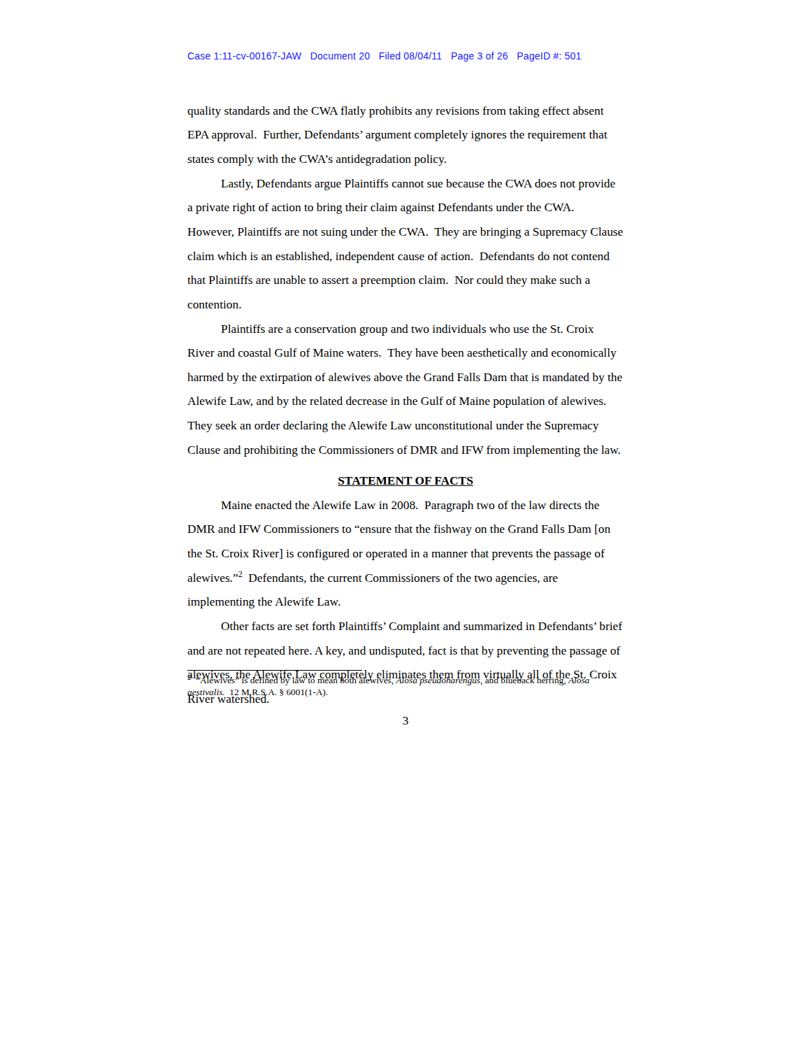Case 1:11-cv-00167-JAW Document 20 Filed 08/04/11 Page 3 of 26 PageID #: 501
quality standards and the CWA flatly prohibits any revisions from taking effect absent EPA approval. Further, Defendants’ argument completely ignores the requirement that states comply with the CWA’s antidegradation policy.
Lastly, Defendants argue Plaintiffs cannot sue because the CWA does not provide a private right of action to bring their claim against Defendants under the CWA. However, Plaintiffs are not suing under the CWA. They are bringing a Supremacy Clause claim which is an established, independent cause of action. Defendants do not contend that Plaintiffs are unable to assert a preemption claim. Nor could they make such a contention.
Plaintiffs are a conservation group and two individuals who use the St. Croix River and coastal Gulf of Maine waters. They have been aesthetically and economically harmed by the extirpation of alewives above the Grand Falls Dam that is mandated by the Alewife Law, and by the related decrease in the Gulf of Maine population of alewives. They seek an order declaring the Alewife Law unconstitutional under the Supremacy Clause and prohibiting the Commissioners of DMR and IFW from implementing the law.
STATEMENT OF FACTS
Maine enacted the Alewife Law in 2008. Paragraph two of the law directs the DMR and IFW Commissioners to “ensure that the fishway on the Grand Falls Dam [on the St. Croix River] is configured or operated in a manner that prevents the passage of alewives.”2 Defendants, the current Commissioners of the two agencies, are implementing the Alewife Law.
Other facts are set forth Plaintiffs’ Complaint and summarized in Defendants’ brief and are not repeated here. A key, and undisputed, fact is that by preventing the passage of alewives, the Alewife Law completely eliminates them from virtually all of the St. Croix River watershed.
2 “Alewives” is defined by law to mean both alewives, Alosa pseudoharengus, and blueback herring, Alosa aestivalis. 12 M.R.S.A. § 6001(1-A).
3